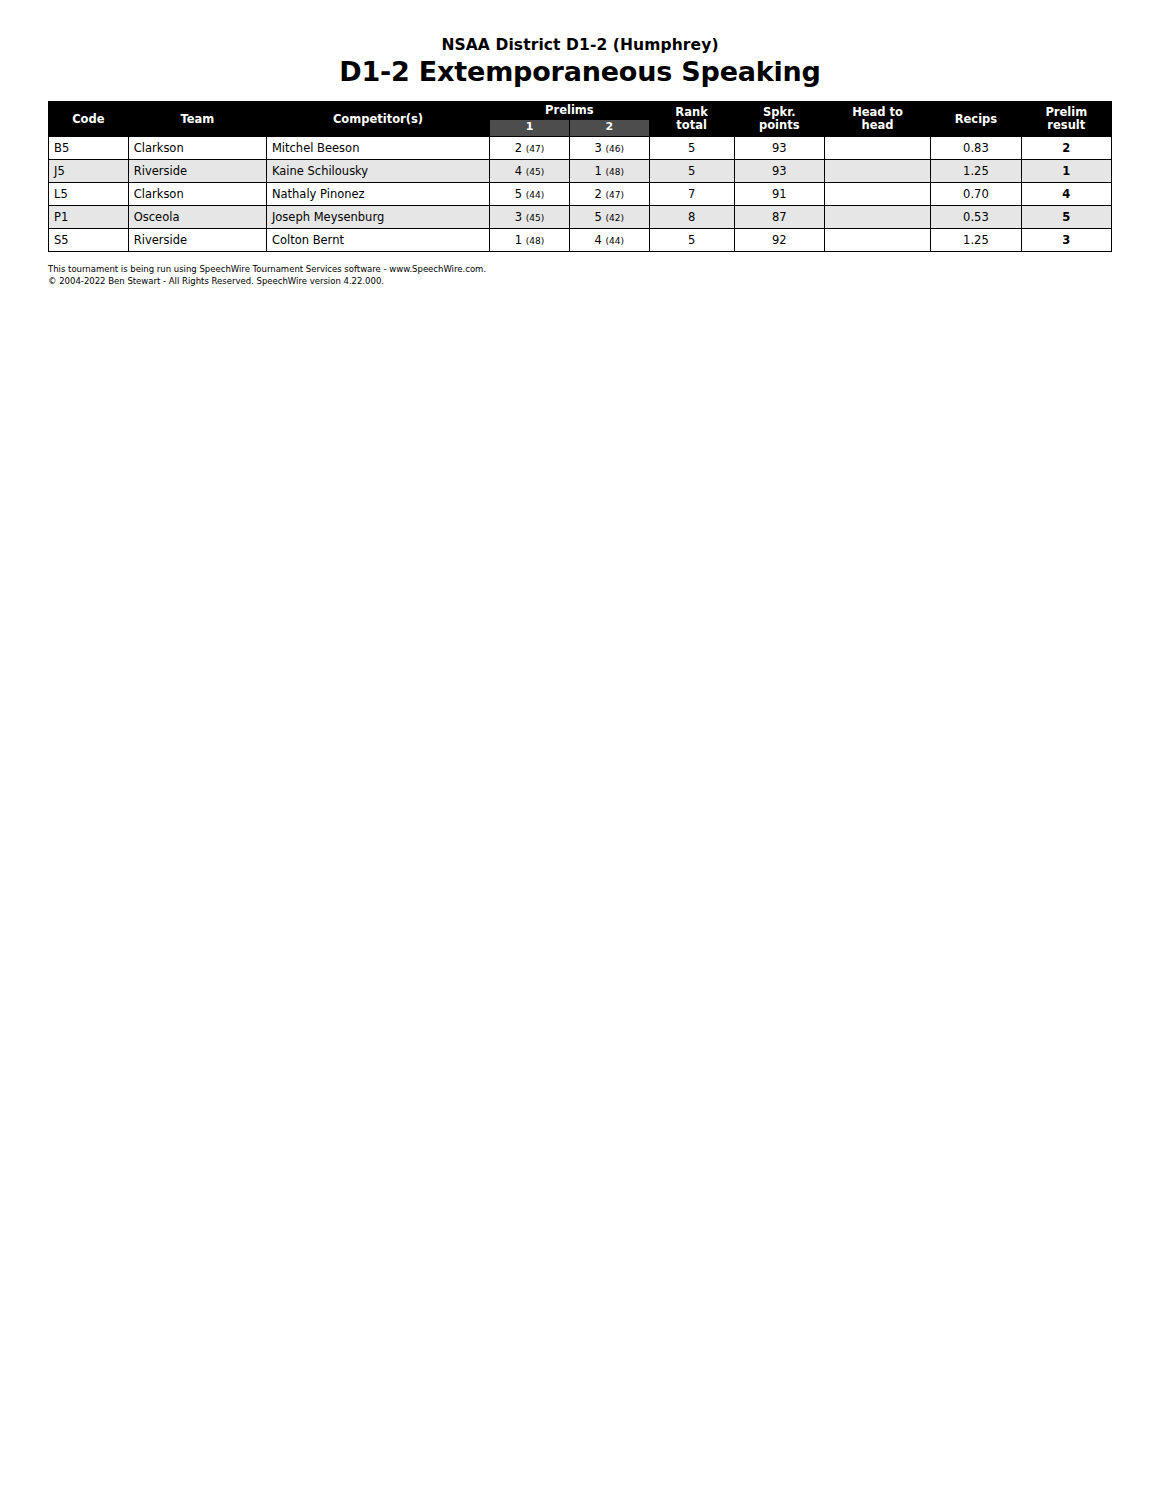NSAA District D1-2 (Humphrey)
D1-2 Extemporaneous Speaking
| Code | Team | Competitor(s) | Prelims | Rank total | Spkr. points | Head to head | Recips | Prelim result |
| --- | --- | --- | --- | --- | --- | --- | --- | --- |
| 1 | 2 |
| B5 | Clarkson | Mitchel Beeson | 2 (47) | 3 (46) | 5 | 93 | | 0.83 | 2 |
| J5 | Riverside | Kaine Schilousky | 4 (45) | 1 (48) | 5 | 93 | | 1.25 | 1 |
| L5 | Clarkson | Nathaly Pinonez | 5 (44) | 2 (47) | 7 | 91 | | 0.70 | 4 |
| P1 | Osceola | Joseph Meysenburg | 3 (45) | 5 (42) | 8 | 87 | | 0.53 | 5 |
| S5 | Riverside | Colton Bernt | 1 (48) | 4 (44) | 5 | 92 | | 1.25 | 3 |
This tournament is being run using SpeechWire Tournament Services software - www.SpeechWire.com.
© 2004-2022 Ben Stewart - All Rights Reserved. SpeechWire version 4.22.000.